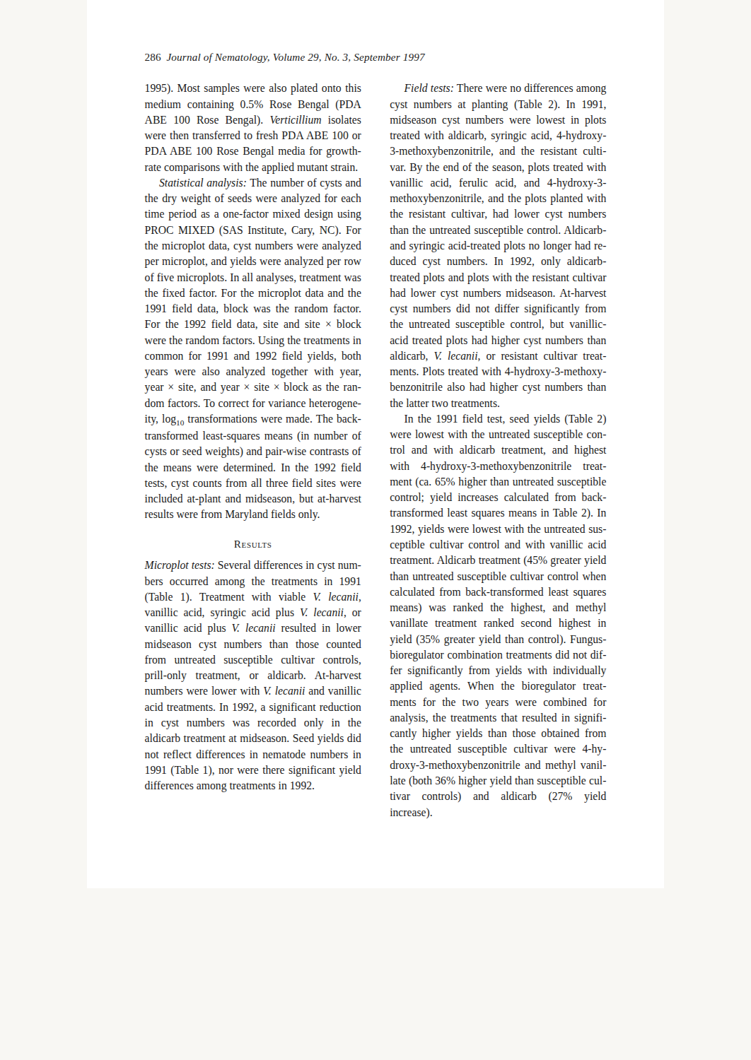286 Journal of Nematology, Volume 29, No. 3, September 1997
1995). Most samples were also plated onto this medium containing 0.5% Rose Bengal (PDA ABE 100 Rose Bengal). Verticillium isolates were then transferred to fresh PDA ABE 100 or PDA ABE 100 Rose Bengal media for growth-rate comparisons with the applied mutant strain.
Statistical analysis: The number of cysts and the dry weight of seeds were analyzed for each time period as a one-factor mixed design using PROC MIXED (SAS Institute, Cary, NC). For the microplot data, cyst numbers were analyzed per microplot, and yields were analyzed per row of five microplots. In all analyses, treatment was the fixed factor. For the microplot data and the 1991 field data, block was the random factor. For the 1992 field data, site and site × block were the random factors. Using the treatments in common for 1991 and 1992 field yields, both years were also analyzed together with year, year × site, and year × site × block as the random factors. To correct for variance heterogeneity, log10 transformations were made. The back-transformed least-squares means (in number of cysts or seed weights) and pair-wise contrasts of the means were determined. In the 1992 field tests, cyst counts from all three field sites were included at-plant and midseason, but at-harvest results were from Maryland fields only.
Results
Microplot tests: Several differences in cyst numbers occurred among the treatments in 1991 (Table 1). Treatment with viable V. lecanii, vanillic acid, syringic acid plus V. lecanii, or vanillic acid plus V. lecanii resulted in lower midseason cyst numbers than those counted from untreated susceptible cultivar controls, prill-only treatment, or aldicarb. At-harvest numbers were lower with V. lecanii and vanillic acid treatments. In 1992, a significant reduction in cyst numbers was recorded only in the aldicarb treatment at midseason. Seed yields did not reflect differences in nematode numbers in 1991 (Table 1), nor were there significant yield differences among treatments in 1992.
Field tests: There were no differences among cyst numbers at planting (Table 2). In 1991, midseason cyst numbers were lowest in plots treated with aldicarb, syringic acid, 4-hydroxy-3-methoxybenzonitrile, and the resistant cultivar. By the end of the season, plots treated with vanillic acid, ferulic acid, and 4-hydroxy-3-methoxybenzonitrile, and the plots planted with the resistant cultivar, had lower cyst numbers than the untreated susceptible control. Aldicarb- and syringic acid-treated plots no longer had reduced cyst numbers. In 1992, only aldicarb-treated plots and plots with the resistant cultivar had lower cyst numbers midseason. At-harvest cyst numbers did not differ significantly from the untreated susceptible control, but vanillic-acid treated plots had higher cyst numbers than aldicarb, V. lecanii, or resistant cultivar treatments. Plots treated with 4-hydroxy-3-methoxybenzonitrile also had higher cyst numbers than the latter two treatments.
In the 1991 field test, seed yields (Table 2) were lowest with the untreated susceptible control and with aldicarb treatment, and highest with 4-hydroxy-3-methoxybenzonitrile treatment (ca. 65% higher than untreated susceptible control; yield increases calculated from back-transformed least squares means in Table 2). In 1992, yields were lowest with the untreated susceptible cultivar control and with vanillic acid treatment. Aldicarb treatment (45% greater yield than untreated susceptible cultivar control when calculated from back-transformed least squares means) was ranked the highest, and methyl vanillate treatment ranked second highest in yield (35% greater yield than control). Fungus-bioregulator combination treatments did not differ significantly from yields with individually applied agents. When the bioregulator treatments for the two years were combined for analysis, the treatments that resulted in significantly higher yields than those obtained from the untreated susceptible cultivar were 4-hydroxy-3-methoxybenzonitrile and methyl vanillate (both 36% higher yield than susceptible cultivar controls) and aldicarb (27% yield increase).